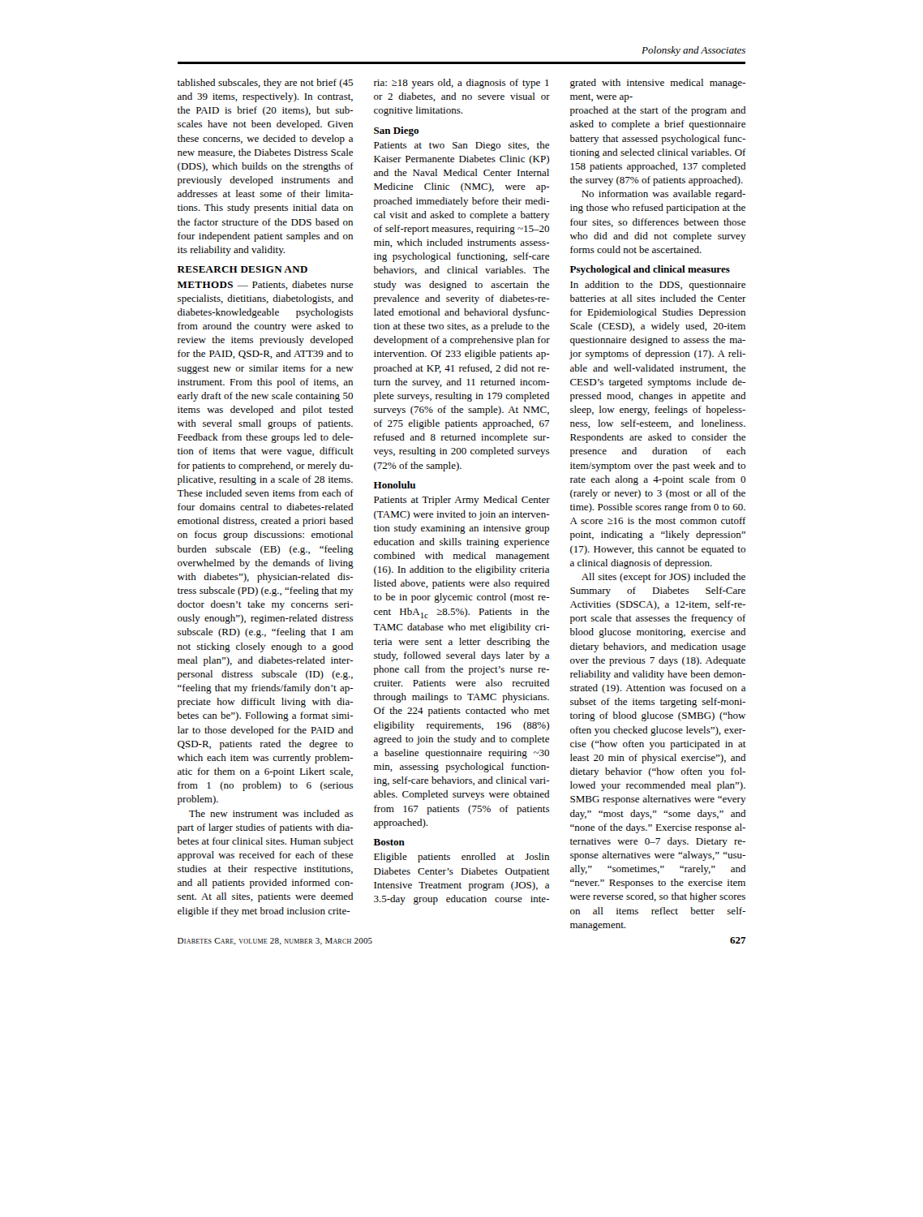Polonsky and Associates
Downloaded from http://diabetesjournals.org/care/article-pdf/28/3/626/654843/zdc00305000626.pdf by guest on 28 June 2022
tablished subscales, they are not brief (45 and 39 items, respectively). In contrast, the PAID is brief (20 items), but subscales have not been developed. Given these concerns, we decided to develop a new measure, the Diabetes Distress Scale (DDS), which builds on the strengths of previously developed instruments and addresses at least some of their limitations. This study presents initial data on the factor structure of the DDS based on four independent patient samples and on its reliability and validity.
RESEARCH DESIGN AND
METHODS — Patients, diabetes nurse specialists, dietitians, diabetologists, and diabetes-knowledgeable psychologists from around the country were asked to review the items previously developed for the PAID, QSD-R, and ATT39 and to suggest new or similar items for a new instrument. From this pool of items, an early draft of the new scale containing 50 items was developed and pilot tested with several small groups of patients. Feedback from these groups led to deletion of items that were vague, difficult for patients to comprehend, or merely duplicative, resulting in a scale of 28 items. These included seven items from each of four domains central to diabetes-related emotional distress, created a priori based on focus group discussions: emotional burden subscale (EB) (e.g., “feeling overwhelmed by the demands of living with diabetes”), physician-related distress subscale (PD) (e.g., “feeling that my doctor doesn’t take my concerns seriously enough”), regimen-related distress subscale (RD) (e.g., “feeling that I am not sticking closely enough to a good meal plan”), and diabetes-related interpersonal distress subscale (ID) (e.g., “feeling that my friends/family don’t appreciate how difficult living with diabetes can be”). Following a format similar to those developed for the PAID and QSD-R, patients rated the degree to which each item was currently problematic for them on a 6-point Likert scale, from 1 (no problem) to 6 (serious problem).
The new instrument was included as part of larger studies of patients with diabetes at four clinical sites. Human subject approval was received for each of these studies at their respective institutions, and all patients provided informed consent. At all sites, patients were deemed eligible if they met broad inclusion crite-
ria: ≥18 years old, a diagnosis of type 1 or 2 diabetes, and no severe visual or cognitive limitations.
San Diego
Patients at two San Diego sites, the Kaiser Permanente Diabetes Clinic (KP) and the Naval Medical Center Internal Medicine Clinic (NMC), were approached immediately before their medical visit and asked to complete a battery of self-report measures, requiring ~15–20 min, which included instruments assessing psychological functioning, self-care behaviors, and clinical variables. The study was designed to ascertain the prevalence and severity of diabetes-related emotional and behavioral dysfunction at these two sites, as a prelude to the development of a comprehensive plan for intervention. Of 233 eligible patients approached at KP, 41 refused, 2 did not return the survey, and 11 returned incomplete surveys, resulting in 179 completed surveys (76% of the sample). At NMC, of 275 eligible patients approached, 67 refused and 8 returned incomplete surveys, resulting in 200 completed surveys (72% of the sample).
Honolulu
Patients at Tripler Army Medical Center (TAMC) were invited to join an intervention study examining an intensive group education and skills training experience combined with medical management (16). In addition to the eligibility criteria listed above, patients were also required to be in poor glycemic control (most recent HbA1c ≥8.5%). Patients in the TAMC database who met eligibility criteria were sent a letter describing the study, followed several days later by a phone call from the project’s nurse recruiter. Patients were also recruited through mailings to TAMC physicians. Of the 224 patients contacted who met eligibility requirements, 196 (88%) agreed to join the study and to complete a baseline questionnaire requiring ~30 min, assessing psychological functioning, self-care behaviors, and clinical variables. Completed surveys were obtained from 167 patients (75% of patients approached).
Boston
Eligible patients enrolled at Joslin Diabetes Center’s Diabetes Outpatient Intensive Treatment program (JOS), a 3.5-day group education course integrated with intensive medical management, were ap-
proached at the start of the program and asked to complete a brief questionnaire battery that assessed psychological functioning and selected clinical variables. Of 158 patients approached, 137 completed the survey (87% of patients approached).
No information was available regarding those who refused participation at the four sites, so differences between those who did and did not complete survey forms could not be ascertained.
Psychological and clinical measures
In addition to the DDS, questionnaire batteries at all sites included the Center for Epidemiological Studies Depression Scale (CESD), a widely used, 20-item questionnaire designed to assess the major symptoms of depression (17). A reliable and well-validated instrument, the CESD’s targeted symptoms include depressed mood, changes in appetite and sleep, low energy, feelings of hopelessness, low self-esteem, and loneliness. Respondents are asked to consider the presence and duration of each item/symptom over the past week and to rate each along a 4-point scale from 0 (rarely or never) to 3 (most or all of the time). Possible scores range from 0 to 60. A score ≥16 is the most common cutoff point, indicating a “likely depression” (17). However, this cannot be equated to a clinical diagnosis of depression.
All sites (except for JOS) included the Summary of Diabetes Self-Care Activities (SDSCA), a 12-item, self-report scale that assesses the frequency of blood glucose monitoring, exercise and dietary behaviors, and medication usage over the previous 7 days (18). Adequate reliability and validity have been demonstrated (19). Attention was focused on a subset of the items targeting self-monitoring of blood glucose (SMBG) (“how often you checked glucose levels”), exercise (“how often you participated in at least 20 min of physical exercise”), and dietary behavior (“how often you followed your recommended meal plan”). SMBG response alternatives were “every day,” “most days,” “some days,” and “none of the days.” Exercise response alternatives were 0–7 days. Dietary response alternatives were “always,” “usually,” “sometimes,” “rarely,” and “never.” Responses to the exercise item were reverse scored, so that higher scores on all items reflect better self-management.
Diabetes Care, volume 28, number 3, March 2005
627